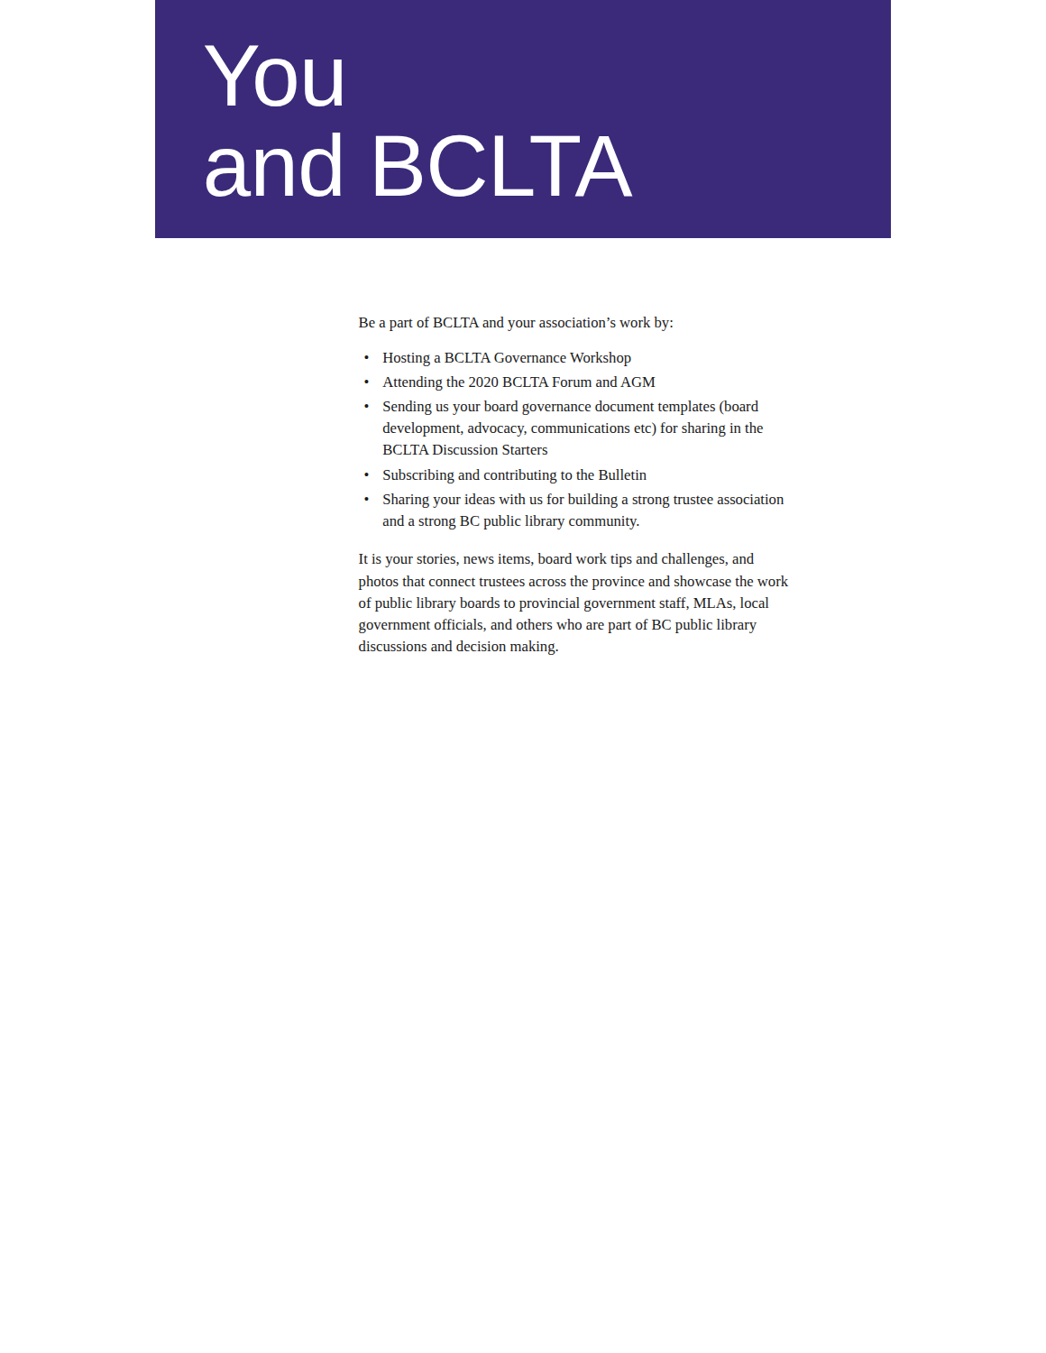You
and BCLTA
Be a part of BCLTA and your association’s work by:
Hosting a BCLTA Governance Workshop
Attending the 2020 BCLTA Forum and AGM
Sending us your board governance document templates (board development, advocacy, communications etc) for sharing in the BCLTA Discussion Starters
Subscribing and contributing to the Bulletin
Sharing your ideas with us for building a strong trustee association and a strong BC public library community.
It is your stories, news items, board work tips and challenges, and photos that connect trustees across the province and showcase the work of public library boards to provincial government staff, MLAs, local government officials, and others who are part of BC public library discussions and decision making.